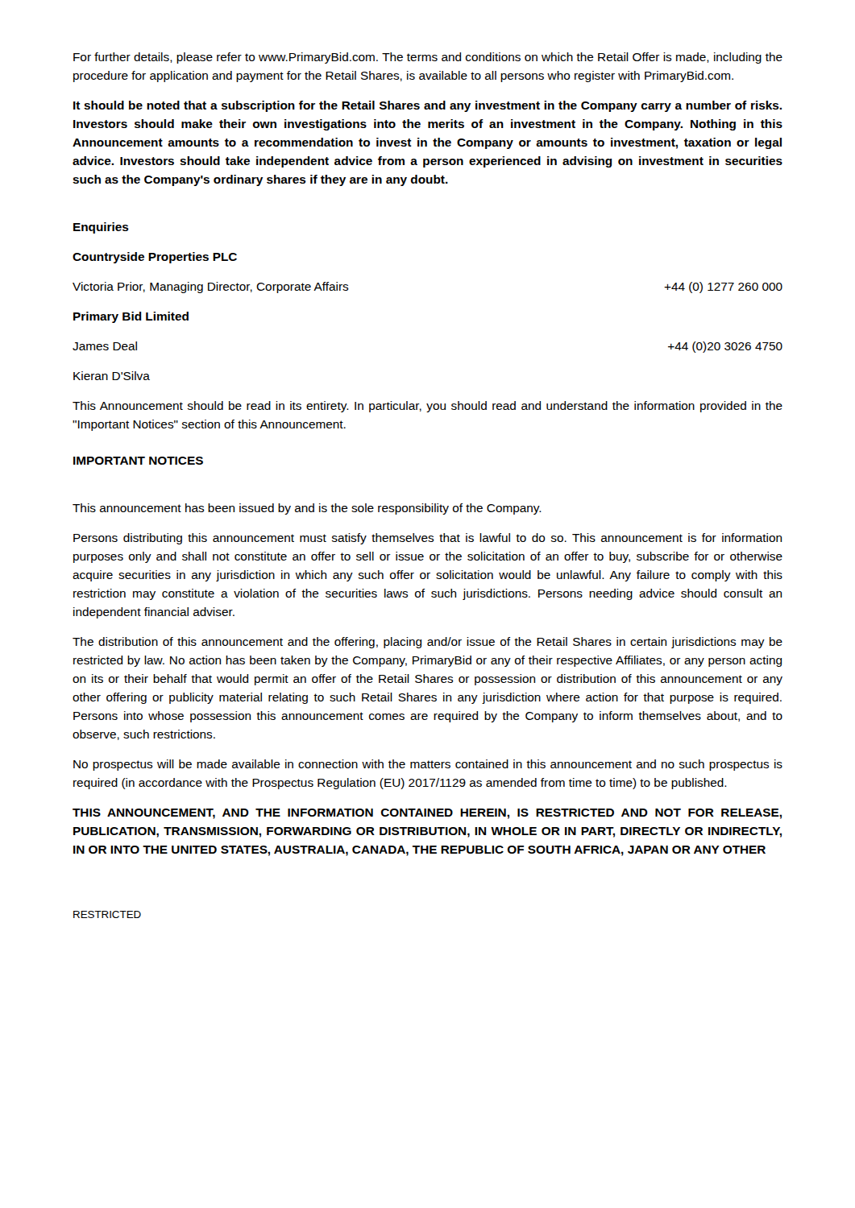For further details, please refer to www.PrimaryBid.com. The terms and conditions on which the Retail Offer is made, including the procedure for application and payment for the Retail Shares, is available to all persons who register with PrimaryBid.com.
It should be noted that a subscription for the Retail Shares and any investment in the Company carry a number of risks. Investors should make their own investigations into the merits of an investment in the Company. Nothing in this Announcement amounts to a recommendation to invest in the Company or amounts to investment, taxation or legal advice. Investors should take independent advice from a person experienced in advising on investment in securities such as the Company's ordinary shares if they are in any doubt.
Enquiries
Countryside Properties PLC
Victoria Prior, Managing Director, Corporate Affairs +44 (0) 1277 260 000
Primary Bid Limited
James Deal +44 (0)20 3026 4750
Kieran D'Silva
This Announcement should be read in its entirety. In particular, you should read and understand the information provided in the "Important Notices" section of this Announcement.
IMPORTANT NOTICES
This announcement has been issued by and is the sole responsibility of the Company.
Persons distributing this announcement must satisfy themselves that is lawful to do so. This announcement is for information purposes only and shall not constitute an offer to sell or issue or the solicitation of an offer to buy, subscribe for or otherwise acquire securities in any jurisdiction in which any such offer or solicitation would be unlawful. Any failure to comply with this restriction may constitute a violation of the securities laws of such jurisdictions. Persons needing advice should consult an independent financial adviser.
The distribution of this announcement and the offering, placing and/or issue of the Retail Shares in certain jurisdictions may be restricted by law. No action has been taken by the Company, PrimaryBid or any of their respective Affiliates, or any person acting on its or their behalf that would permit an offer of the Retail Shares or possession or distribution of this announcement or any other offering or publicity material relating to such Retail Shares in any jurisdiction where action for that purpose is required. Persons into whose possession this announcement comes are required by the Company to inform themselves about, and to observe, such restrictions.
No prospectus will be made available in connection with the matters contained in this announcement and no such prospectus is required (in accordance with the Prospectus Regulation (EU) 2017/1129 as amended from time to time) to be published.
THIS ANNOUNCEMENT, AND THE INFORMATION CONTAINED HEREIN, IS RESTRICTED AND NOT FOR RELEASE, PUBLICATION, TRANSMISSION, FORWARDING OR DISTRIBUTION, IN WHOLE OR IN PART, DIRECTLY OR INDIRECTLY, IN OR INTO THE UNITED STATES, AUSTRALIA, CANADA, THE REPUBLIC OF SOUTH AFRICA, JAPAN OR ANY OTHER
RESTRICTED